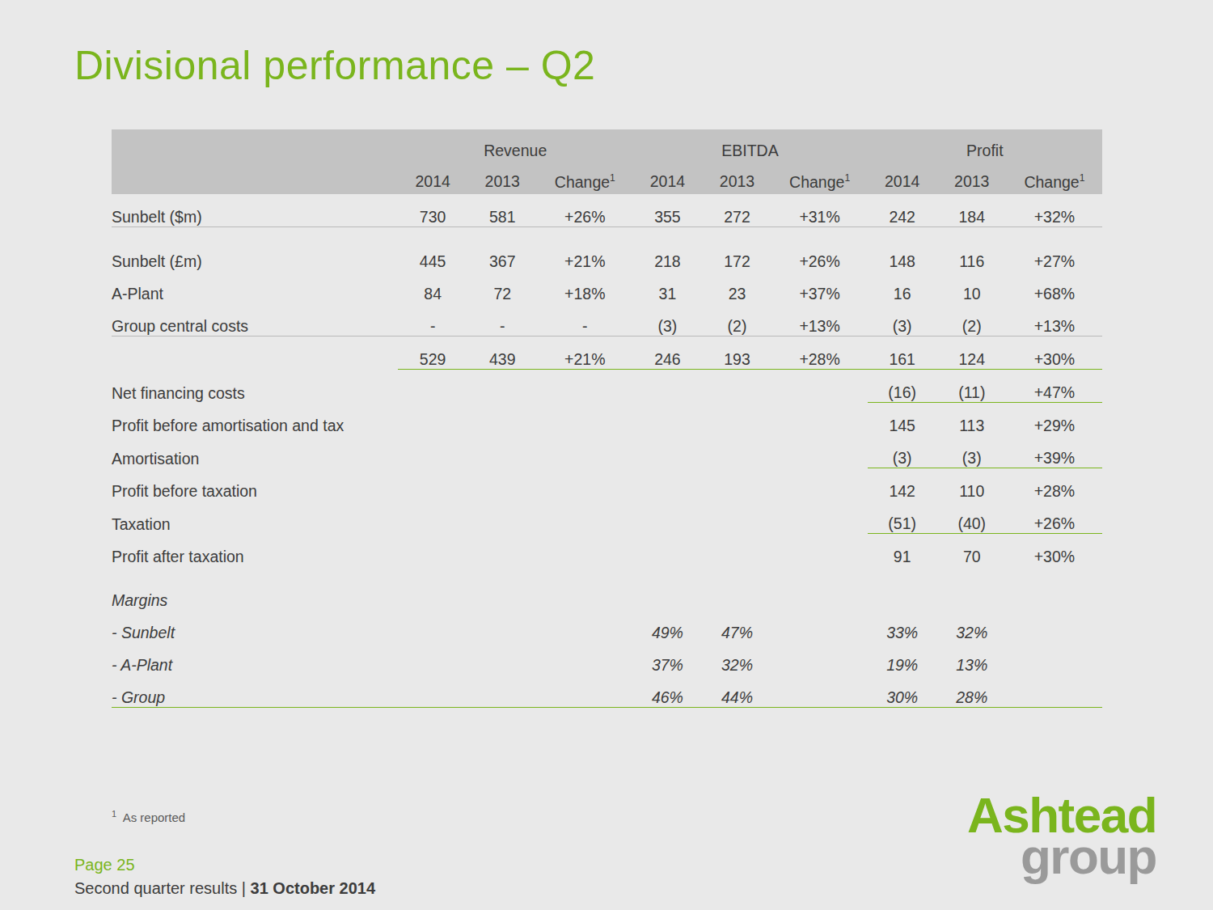Divisional performance – Q2
| | Revenue | EBITDA | Profit |
| | 2014 | 2013 | Change 1 | 2014 | 2013 | Change 1 | 2014 | 2013 | Change 1 |
| Sunbelt ($m) | 730 | 581 | +26% | 355 | 272 | +31% | 242 | 184 | +32% |
| Sunbelt (£m) | 445 | 367 | +21% | 218 | 172 | +26% | 148 | 116 | +27% |
| A-Plant | 84 | 72 | +18% | 31 | 23 | +37% | 16 | 10 | +68% |
| Group central costs | - | - | - | (3) | (2) | +13% | (3) | (2) | +13% |
| | 529 | 439 | +21% | 246 | 193 | +28% | 161 | 124 | +30% |
| Net financing costs | | | | | | | (16) | (11) | +47% |
| Profit before amortisation and tax | | | | | | | 145 | 113 | +29% |
| Amortisation | | | | | | | (3) | (3) | +39% |
| Profit before taxation | | | | | | | 142 | 110 | +28% |
| Taxation | | | | | | | (51) | (40) | +26% |
| Profit after taxation | | | | | | | 91 | 70 | +30% |
| Margins | | | | | | | | | |
| - Sunbelt | | | | 49% | 47% | | 33% | 32% | |
| - A-Plant | | | | 37% | 32% | | 19% | 13% | |
| - Group | | | | 46% | 44% | | 30% | 28% | |
1 As reported
Page 25
Second quarter results | 31 October 2014
Ashtead
group